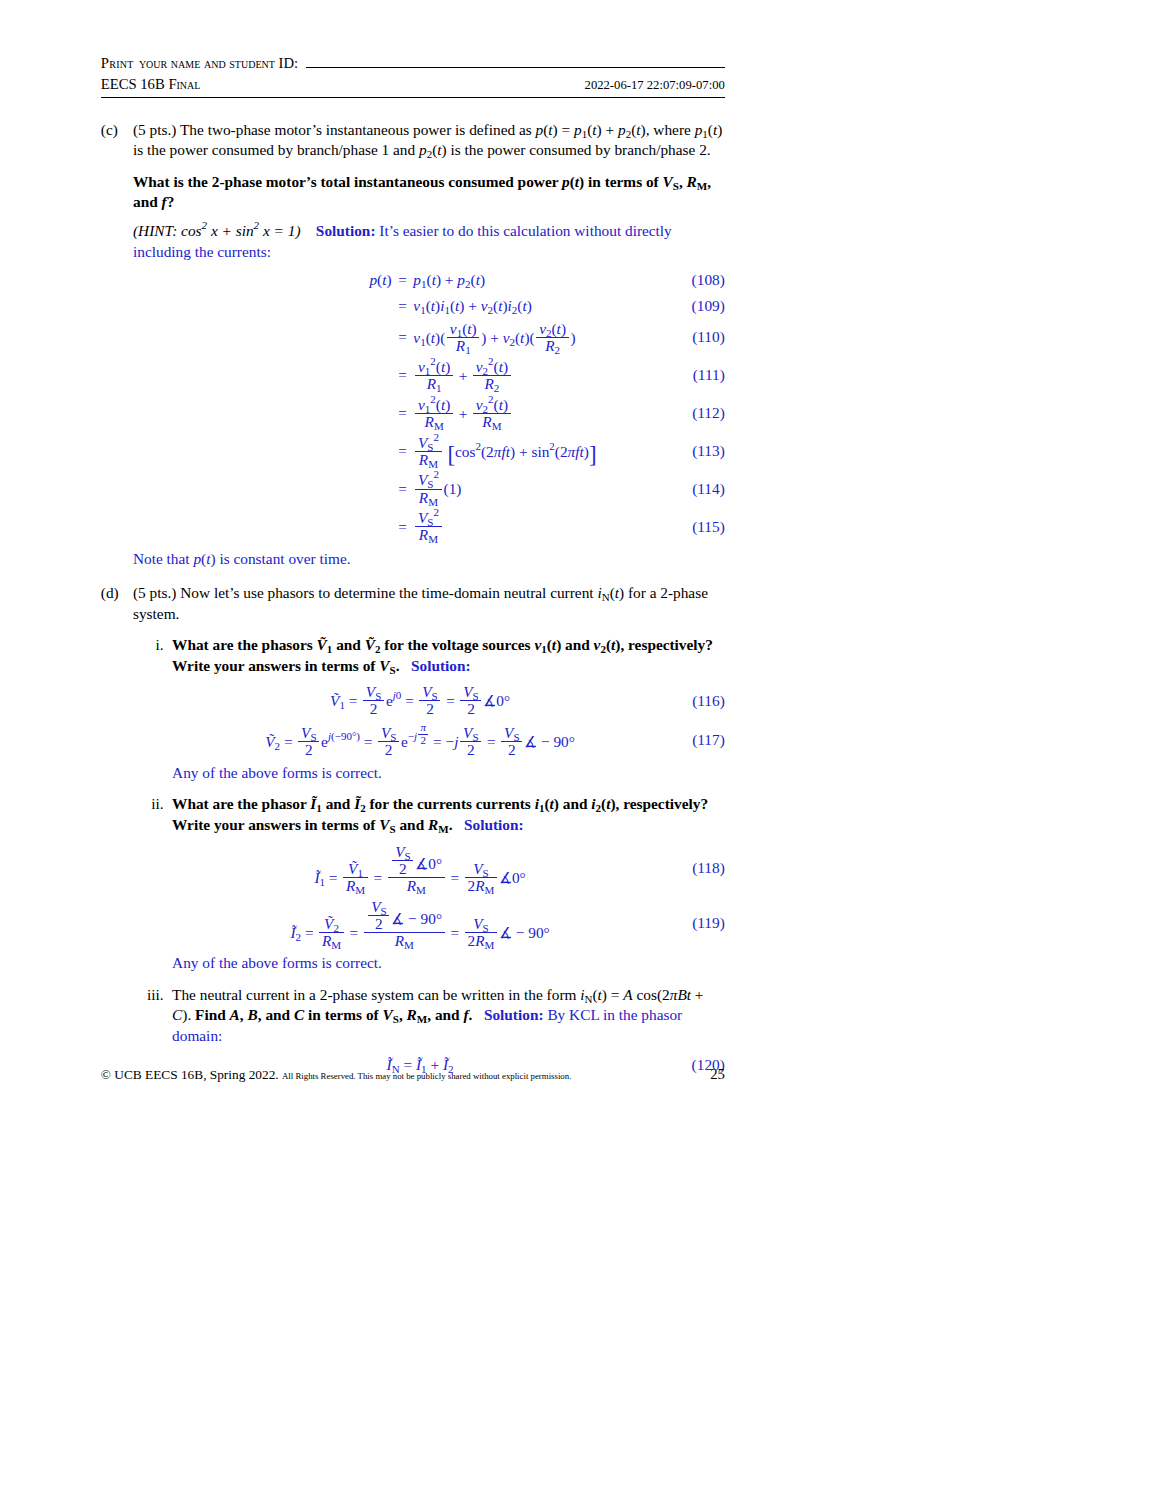Print your name and student ID:
EECS 16B Final 2022-06-17 22:07:09-07:00
(c)
(5 pts.) The two-phase motor’s instantaneous power is defined as p(t) = p1(t) + p2(t), where p1(t) is the power consumed by branch/phase 1 and p2(t) is the power consumed by branch/phase 2.
What is the 2-phase motor’s total instantaneous consumed power p(t) in terms of VS, RM, and f?
(HINT: cos2 x + sin2 x = 1) Solution: It’s easier to do this calculation without directly including the currents:
p(t)
=
p1(t) + p2(t)
(108)
=
v1(t)i1(t) + v2(t)i2(t)
(109)
=
v1(t)(v1(t) R1) + v2(t)(v2(t) R2)
(110)
=
v12(t) R1 + v22(t) R2
(111)
=
v12(t) RM + v22(t) RM
(112)
=
VS2 RM [cos2(2πft) + sin2(2πft)]
(113)
=
VS2 RM(1)
(114)
=
VS2 RM
(115)
Note that p(t) is constant over time.
(d)
(5 pts.) Now let’s use phasors to determine the time-domain neutral current iN(t) for a 2-phase system.
i.
What are the phasors Ṽ1 and Ṽ2 for the voltage sources v1(t) and v2(t), respectively? Write your answers in terms of VS. Solution:
Ṽ1 = VS 2 ej0 = VS 2 = VS 2∡0°
(116)
Ṽ2 = VS 2 ej(−90°) = VS 2 e−jπ 2 = −jVS 2 = VS 2∡ − 90°
(117)
Any of the above forms is correct.
ii.
What are the phasor Ĩ1 and Ĩ2 for the currents currents i1(t) and i2(t), respectively? Write your answers in terms of VS and RM. Solution:
Ĩ1 = Ṽ1 RM = VS 2∡0°RM = VS 2RM∡0°
(118)
Ĩ2 = Ṽ2 RM = VS 2∡ − 90°RM = VS 2RM∡ − 90°
(119)
Any of the above forms is correct.
iii.
The neutral current in a 2-phase system can be written in the form iN(t) = A cos(2πBt + C). Find A, B, and C in terms of VS, RM, and f. Solution: By KCL in the phasor domain:
ĨN = Ĩ1 + Ĩ2
(120)
© UCB EECS 16B, Spring 2022. All Rights Reserved. This may not be publicly shared without explicit permission.
25